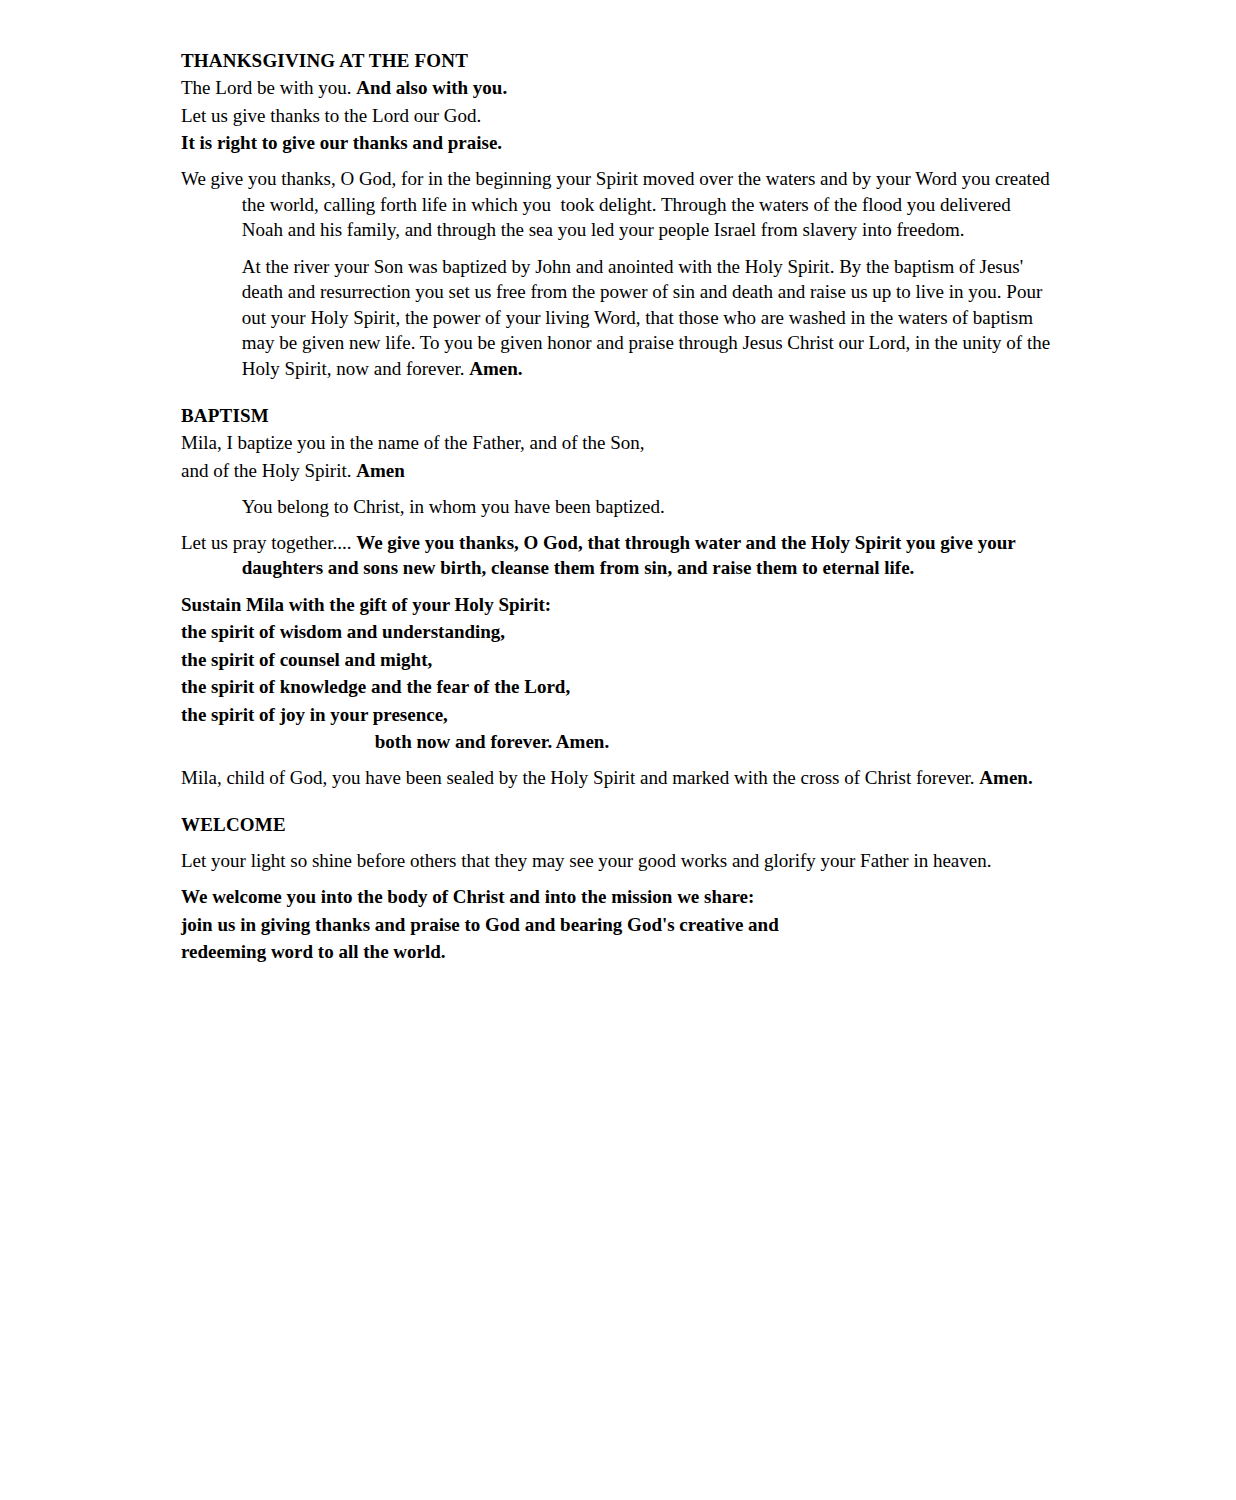Thanksgiving at the Font
The Lord be with you. And also with you.
Let us give thanks to the Lord our God.
It is right to give our thanks and praise.
We give you thanks, O God, for in the beginning your Spirit moved over the waters and by your Word you created the world, calling forth life in which you took delight. Through the waters of the flood you delivered Noah and his family, and through the sea you led your people Israel from slavery into freedom.
At the river your Son was baptized by John and anointed with the Holy Spirit. By the baptism of Jesus' death and resurrection you set us free from the power of sin and death and raise us up to live in you. Pour out your Holy Spirit, the power of your living Word, that those who are washed in the waters of baptism may be given new life. To you be given honor and praise through Jesus Christ our Lord, in the unity of the Holy Spirit, now and forever. Amen.
Baptism
Mila, I baptize you in the name of the Father, and of the Son,
and of the Holy Spirit. Amen
You belong to Christ, in whom you have been baptized.
Let us pray together.... We give you thanks, O God, that through water and the Holy Spirit you give your daughters and sons new birth, cleanse them from sin, and raise them to eternal life.
Sustain Mila with the gift of your Holy Spirit:
the spirit of wisdom and understanding,
the spirit of counsel and might,
the spirit of knowledge and the fear of the Lord,
the spirit of joy in your presence,
both now and forever. Amen.
Mila, child of God, you have been sealed by the Holy Spirit and marked with the cross of Christ forever. Amen.
Welcome
Let your light so shine before others that they may see your good works and glorify your Father in heaven.
We welcome you into the body of Christ and into the mission we share:
join us in giving thanks and praise to God and bearing God's creative and
redeeming word to all the world.